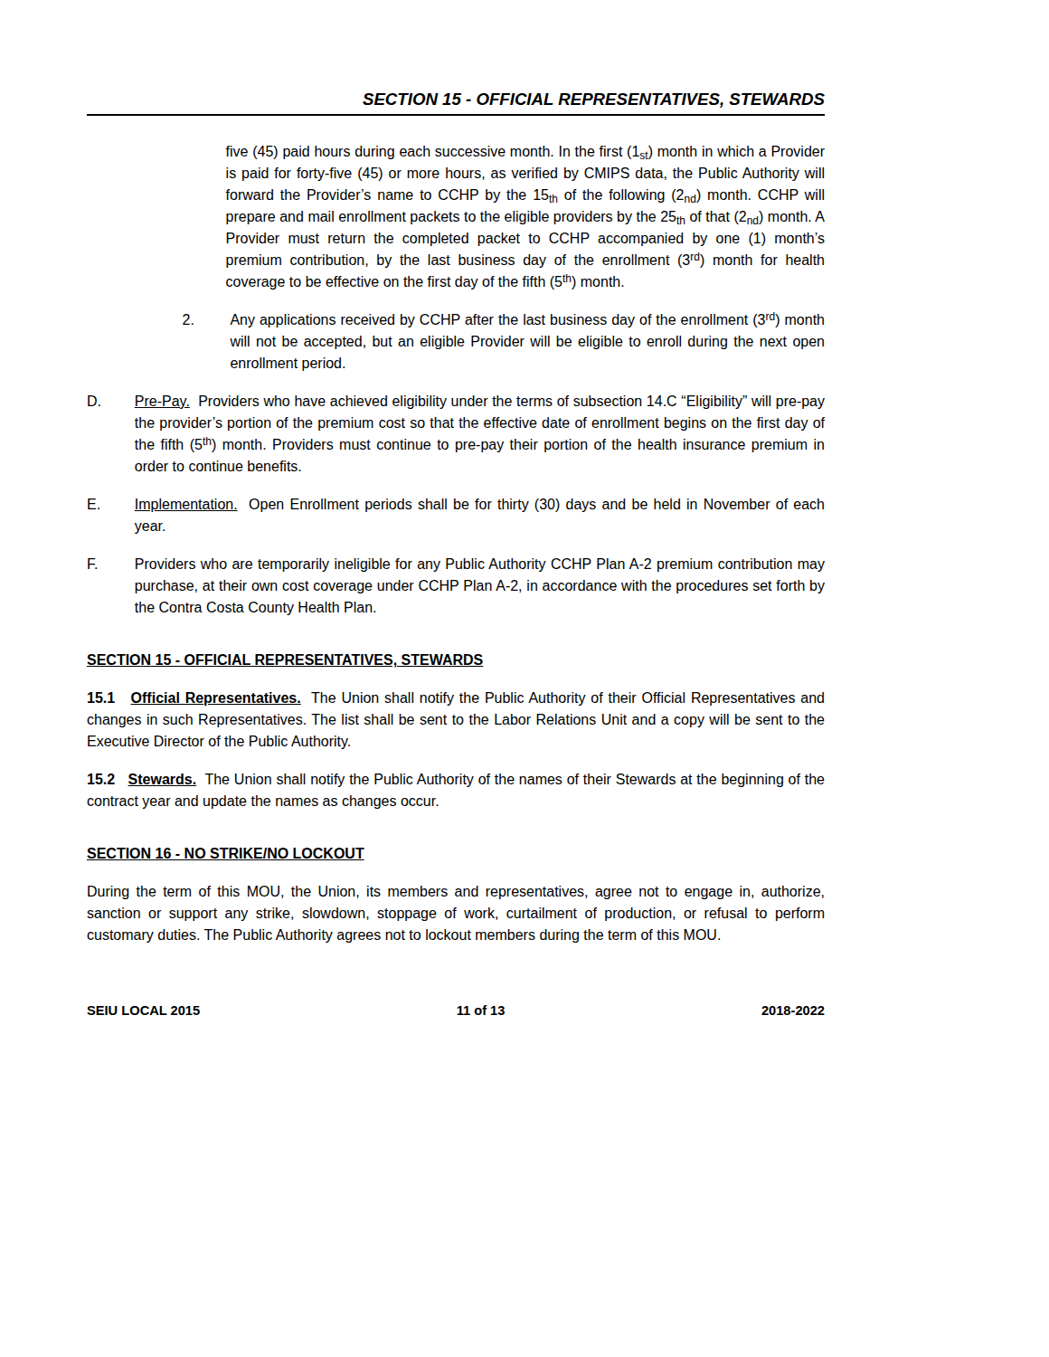SECTION 15 - OFFICIAL REPRESENTATIVES, STEWARDS
five (45) paid hours during each successive month. In the first (1st) month in which a Provider is paid for forty-five (45) or more hours, as verified by CMIPS data, the Public Authority will forward the Provider’s name to CCHP by the 15th of the following (2nd) month. CCHP will prepare and mail enrollment packets to the eligible providers by the 25th of that (2nd) month. A Provider must return the completed packet to CCHP accompanied by one (1) month’s premium contribution, by the last business day of the enrollment (3rd) month for health coverage to be effective on the first day of the fifth (5th) month.
2.
Any applications received by CCHP after the last business day of the enrollment (3rd) month will not be accepted, but an eligible Provider will be eligible to enroll during the next open enrollment period.
D.
Pre-Pay. Providers who have achieved eligibility under the terms of subsection 14.C “Eligibility” will pre-pay the provider’s portion of the premium cost so that the effective date of enrollment begins on the first day of the fifth (5th) month. Providers must continue to pre-pay their portion of the health insurance premium in order to continue benefits.
E.
Implementation. Open Enrollment periods shall be for thirty (30) days and be held in November of each year.
F.
Providers who are temporarily ineligible for any Public Authority CCHP Plan A-2 premium contribution may purchase, at their own cost coverage under CCHP Plan A-2, in accordance with the procedures set forth by the Contra Costa County Health Plan.
SECTION 15 - OFFICIAL REPRESENTATIVES, STEWARDS
15.1 Official Representatives. The Union shall notify the Public Authority of their Official Representatives and changes in such Representatives. The list shall be sent to the Labor Relations Unit and a copy will be sent to the Executive Director of the Public Authority.
15.2 Stewards. The Union shall notify the Public Authority of the names of their Stewards at the beginning of the contract year and update the names as changes occur.
SECTION 16 - NO STRIKE/NO LOCKOUT
During the term of this MOU, the Union, its members and representatives, agree not to engage in, authorize, sanction or support any strike, slowdown, stoppage of work, curtailment of production, or refusal to perform customary duties. The Public Authority agrees not to lockout members during the term of this MOU.
SEIU LOCAL 2015
11 of 13
2018-2022